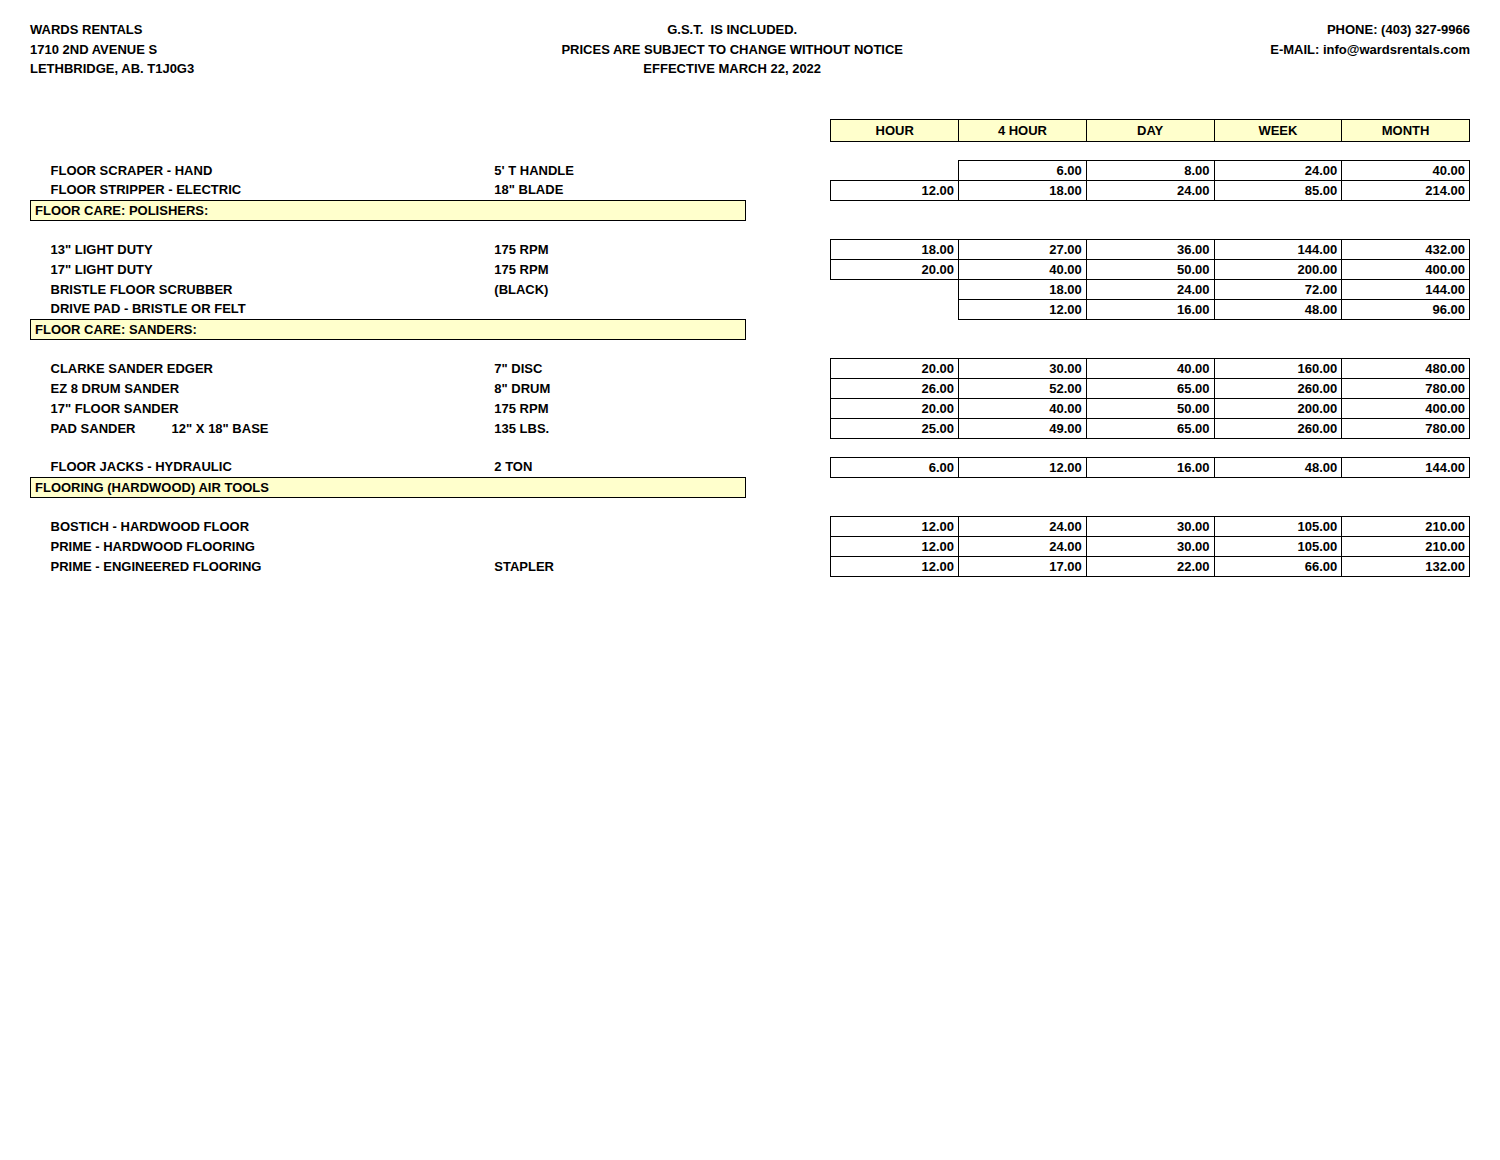WARDS RENTALS
1710 2ND AVENUE S
LETHBRIDGE, AB. T1J0G3
G.S.T. IS INCLUDED.
PRICES ARE SUBJECT TO CHANGE WITHOUT NOTICE
EFFECTIVE MARCH 22, 2022
PHONE: (403) 327-9966
E-MAIL: info@wardsrentals.com
| | | | HOUR | 4 HOUR | DAY | WEEK | MONTH |
| FLOOR SCRAPER - HAND | 5' T HANDLE | | | 6.00 | 8.00 | 24.00 | 40.00 |
| FLOOR STRIPPER - ELECTRIC | 18" BLADE | | 12.00 | 18.00 | 24.00 | 85.00 | 214.00 |
| FLOOR CARE: POLISHERS: | |
| 13" LIGHT DUTY | 175 RPM | | 18.00 | 27.00 | 36.00 | 144.00 | 432.00 |
| 17" LIGHT DUTY | 175 RPM | | 20.00 | 40.00 | 50.00 | 200.00 | 400.00 |
| BRISTLE FLOOR SCRUBBER | (BLACK) | | | 18.00 | 24.00 | 72.00 | 144.00 |
| DRIVE PAD - BRISTLE OR FELT | | | | 12.00 | 16.00 | 48.00 | 96.00 |
| FLOOR CARE: SANDERS: | |
| CLARKE SANDER EDGER | 7" DISC | | 20.00 | 30.00 | 40.00 | 160.00 | 480.00 |
| EZ 8 DRUM SANDER | 8" DRUM | | 26.00 | 52.00 | 65.00 | 260.00 | 780.00 |
| 17" FLOOR SANDER | 175 RPM | | 20.00 | 40.00 | 50.00 | 200.00 | 400.00 |
| PAD SANDER 12" X 18" BASE | 135 LBS. | | 25.00 | 49.00 | 65.00 | 260.00 | 780.00 |
| FLOOR JACKS - HYDRAULIC | 2 TON | | 6.00 | 12.00 | 16.00 | 48.00 | 144.00 |
| FLOORING (HARDWOOD) AIR TOOLS | |
| BOSTICH - HARDWOOD FLOOR | | | 12.00 | 24.00 | 30.00 | 105.00 | 210.00 |
| PRIME - HARDWOOD FLOORING | | | 12.00 | 24.00 | 30.00 | 105.00 | 210.00 |
| PRIME - ENGINEERED FLOORING | STAPLER | | 12.00 | 17.00 | 22.00 | 66.00 | 132.00 |